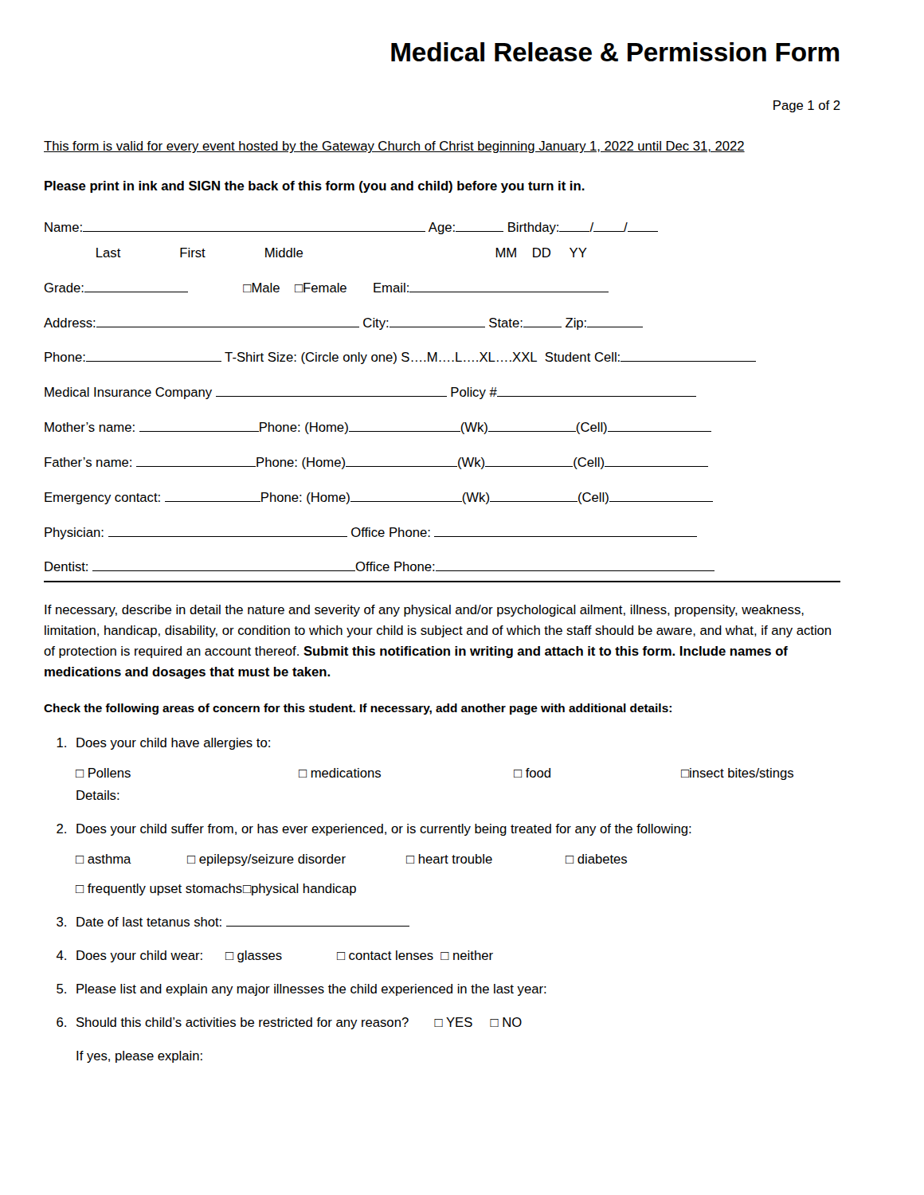Medical Release & Permission Form
Page 1 of 2
This form is valid for every event hosted by the Gateway Church of Christ beginning January 1, 2022 until Dec 31, 2022
Please print in ink and SIGN the back of this form (you and child) before you turn it in.
Name: Age: Birthday: / /
Last First Middle MM DD YY
Grade: □Male □Female Email:
Address: City: State: Zip:
Phone: T-Shirt Size: (Circle only one) S….M….L….XL….XXL Student Cell:
Medical Insurance Company Policy #
Mother’s name: Phone: (Home) (Wk) (Cell)
Father’s name: Phone: (Home) (Wk) (Cell)
Emergency contact: Phone: (Home) (Wk) (Cell)
Physician: Office Phone:
Dentist: Office Phone:
If necessary, describe in detail the nature and severity of any physical and/or psychological ailment, illness, propensity, weakness, limitation, handicap, disability, or condition to which your child is subject and of which the staff should be aware, and what, if any action of protection is required an account thereof. Submit this notification in writing and attach it to this form. Include names of medications and dosages that must be taken.
Check the following areas of concern for this student. If necessary, add another page with additional details:
Does your child have allergies to:
□ Pollens □ medications □ food □insect bites/stings
Details:
Does your child suffer from, or has ever experienced, or is currently being treated for any of the following:
□ asthma □ epilepsy/seizure disorder □ heart trouble □ diabetes
□ frequently upset stomachs □physical handicap
Date of last tetanus shot:
Does your child wear: □ glasses□ contact lenses □ neither
Please list and explain any major illnesses the child experienced in the last year:
Should this child’s activities be restricted for any reason? □ YES□ NO
If yes, please explain: